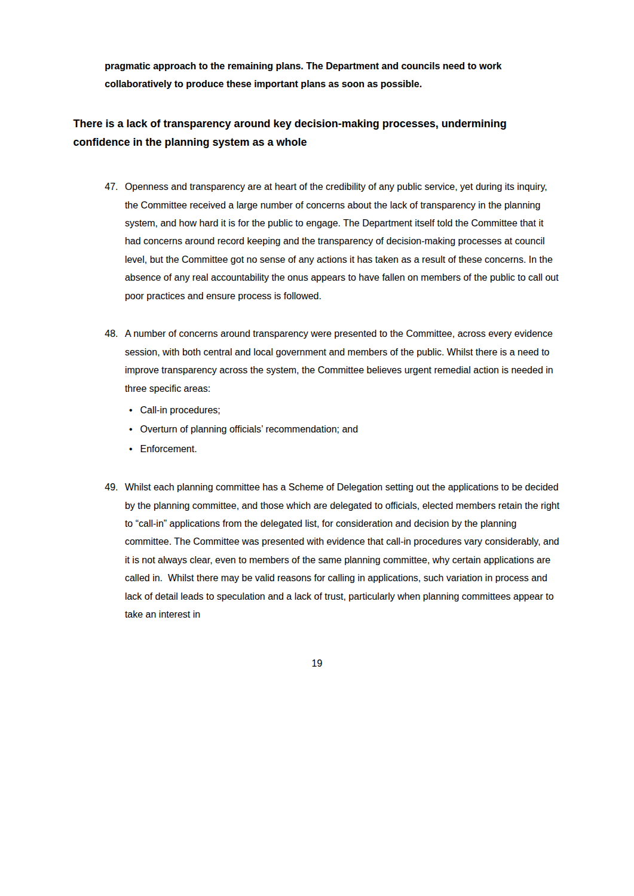pragmatic approach to the remaining plans. The Department and councils need to work collaboratively to produce these important plans as soon as possible.
There is a lack of transparency around key decision-making processes, undermining confidence in the planning system as a whole
Openness and transparency are at heart of the credibility of any public service, yet during its inquiry, the Committee received a large number of concerns about the lack of transparency in the planning system, and how hard it is for the public to engage. The Department itself told the Committee that it had concerns around record keeping and the transparency of decision-making processes at council level, but the Committee got no sense of any actions it has taken as a result of these concerns. In the absence of any real accountability the onus appears to have fallen on members of the public to call out poor practices and ensure process is followed.
A number of concerns around transparency were presented to the Committee, across every evidence session, with both central and local government and members of the public. Whilst there is a need to improve transparency across the system, the Committee believes urgent remedial action is needed in three specific areas:
Call-in procedures;
Overturn of planning officials’ recommendation; and
Enforcement.
Whilst each planning committee has a Scheme of Delegation setting out the applications to be decided by the planning committee, and those which are delegated to officials, elected members retain the right to “call-in” applications from the delegated list, for consideration and decision by the planning committee. The Committee was presented with evidence that call-in procedures vary considerably, and it is not always clear, even to members of the same planning committee, why certain applications are called in. Whilst there may be valid reasons for calling in applications, such variation in process and lack of detail leads to speculation and a lack of trust, particularly when planning committees appear to take an interest in
19